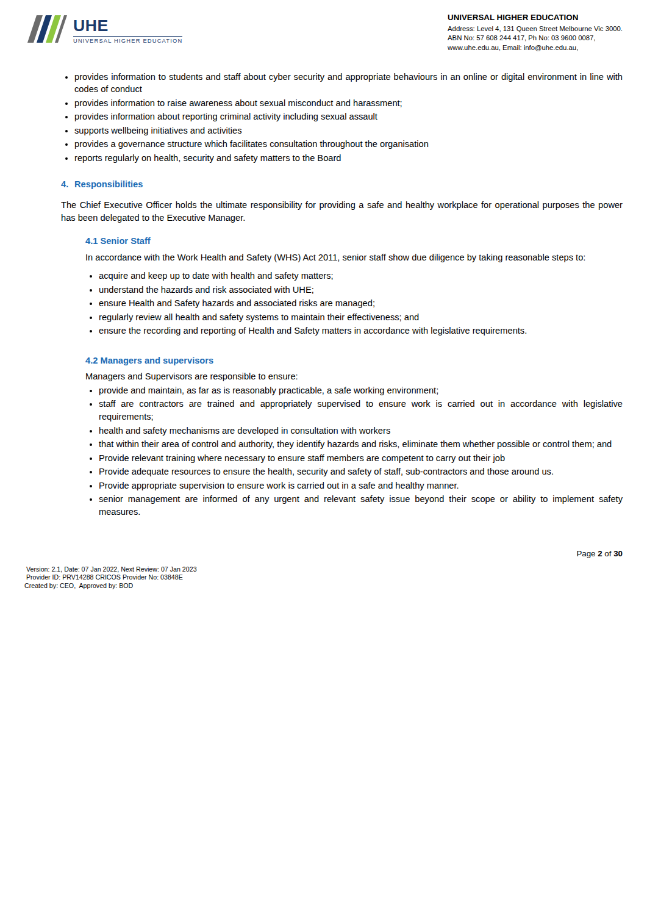UHE
UNIVERSAL HIGHER EDUCATION
UNIVERSAL HIGHER EDUCATION
Address: Level 4, 131 Queen Street Melbourne Vic 3000.
ABN No: 57 608 244 417, Ph No: 03 9600 0087,
www.uhe.edu.au, Email: info@uhe.edu.au,
provides information to students and staff about cyber security and appropriate behaviours in an online or digital environment in line with codes of conduct
provides information to raise awareness about sexual misconduct and harassment;
provides information about reporting criminal activity including sexual assault
supports wellbeing initiatives and activities
provides a governance structure which facilitates consultation throughout the organisation
reports regularly on health, security and safety matters to the Board
4. Responsibilities
The Chief Executive Officer holds the ultimate responsibility for providing a safe and healthy workplace for operational purposes the power has been delegated to the Executive Manager.
4.1 Senior Staff
In accordance with the Work Health and Safety (WHS) Act 2011, senior staff show due diligence by taking reasonable steps to:
acquire and keep up to date with health and safety matters;
understand the hazards and risk associated with UHE;
ensure Health and Safety hazards and associated risks are managed;
regularly review all health and safety systems to maintain their effectiveness; and
ensure the recording and reporting of Health and Safety matters in accordance with legislative requirements.
4.2 Managers and supervisors
Managers and Supervisors are responsible to ensure:
provide and maintain, as far as is reasonably practicable, a safe working environment;
staff are contractors are trained and appropriately supervised to ensure work is carried out in accordance with legislative requirements;
health and safety mechanisms are developed in consultation with workers
that within their area of control and authority, they identify hazards and risks, eliminate them whether possible or control them; and
Provide relevant training where necessary to ensure staff members are competent to carry out their job
Provide adequate resources to ensure the health, security and safety of staff, sub-contractors and those around us.
Provide appropriate supervision to ensure work is carried out in a safe and healthy manner.
senior management are informed of any urgent and relevant safety issue beyond their scope or ability to implement safety measures.
Page 2 of 30
Version: 2.1, Date: 07 Jan 2022, Next Review: 07 Jan 2023
Provider ID: PRV14288 CRICOS Provider No: 03848E
Created by: CEO, Approved by: BOD